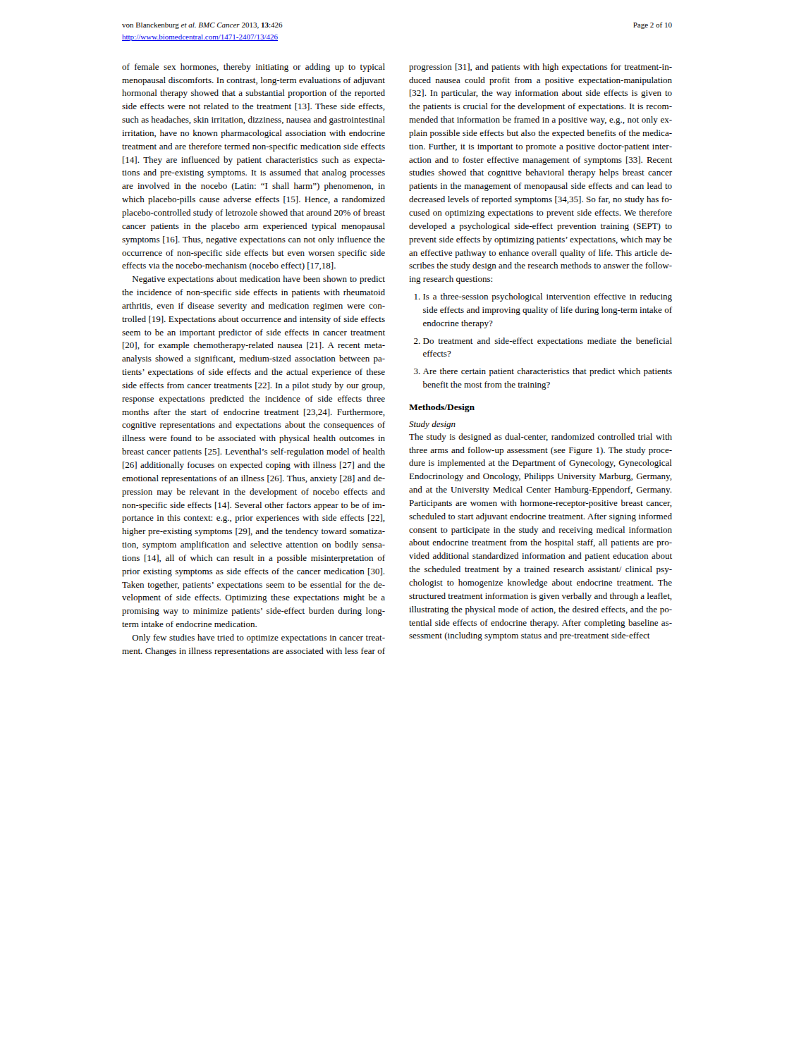von Blanckenburg et al. BMC Cancer 2013, 13:426
http://www.biomedcentral.com/1471-2407/13/426
Page 2 of 10
of female sex hormones, thereby initiating or adding up to typical menopausal discomforts. In contrast, long-term evaluations of adjuvant hormonal therapy showed that a substantial proportion of the reported side effects were not related to the treatment [13]. These side effects, such as headaches, skin irritation, dizziness, nausea and gastrointestinal irritation, have no known pharmacological association with endocrine treatment and are therefore termed non-specific medication side effects [14]. They are influenced by patient characteristics such as expectations and pre-existing symptoms. It is assumed that analog processes are involved in the nocebo (Latin: “I shall harm”) phenomenon, in which placebo-pills cause adverse effects [15]. Hence, a randomized placebo-controlled study of letrozole showed that around 20% of breast cancer patients in the placebo arm experienced typical menopausal symptoms [16]. Thus, negative expectations can not only influence the occurrence of non-specific side effects but even worsen specific side effects via the nocebo-mechanism (nocebo effect) [17,18].
Negative expectations about medication have been shown to predict the incidence of non-specific side effects in patients with rheumatoid arthritis, even if disease severity and medication regimen were controlled [19]. Expectations about occurrence and intensity of side effects seem to be an important predictor of side effects in cancer treatment [20], for example chemotherapy-related nausea [21]. A recent meta-analysis showed a significant, medium-sized association between patients’ expectations of side effects and the actual experience of these side effects from cancer treatments [22]. In a pilot study by our group, response expectations predicted the incidence of side effects three months after the start of endocrine treatment [23,24]. Furthermore, cognitive representations and expectations about the consequences of illness were found to be associated with physical health outcomes in breast cancer patients [25]. Leventhal’s self-regulation model of health [26] additionally focuses on expected coping with illness [27] and the emotional representations of an illness [26]. Thus, anxiety [28] and depression may be relevant in the development of nocebo effects and non-specific side effects [14]. Several other factors appear to be of importance in this context: e.g., prior experiences with side effects [22], higher pre-existing symptoms [29], and the tendency toward somatization, symptom amplification and selective attention on bodily sensations [14], all of which can result in a possible misinterpretation of prior existing symptoms as side effects of the cancer medication [30]. Taken together, patients’ expectations seem to be essential for the development of side effects. Optimizing these expectations might be a promising way to minimize patients’ side-effect burden during long-term intake of endocrine medication.
Only few studies have tried to optimize expectations in cancer treatment. Changes in illness representations are associated with less fear of progression [31], and patients with high expectations for treatment-induced nausea could profit from a positive expectation-manipulation [32]. In particular, the way information about side effects is given to the patients is crucial for the development of expectations. It is recommended that information be framed in a positive way, e.g., not only explain possible side effects but also the expected benefits of the medication. Further, it is important to promote a positive doctor-patient interaction and to foster effective management of symptoms [33]. Recent studies showed that cognitive behavioral therapy helps breast cancer patients in the management of menopausal side effects and can lead to decreased levels of reported symptoms [34,35]. So far, no study has focused on optimizing expectations to prevent side effects. We therefore developed a psychological side-effect prevention training (SEPT) to prevent side effects by optimizing patients’ expectations, which may be an effective pathway to enhance overall quality of life. This article describes the study design and the research methods to answer the following research questions:
Is a three-session psychological intervention effective in reducing side effects and improving quality of life during long-term intake of endocrine therapy?
Do treatment and side-effect expectations mediate the beneficial effects?
Are there certain patient characteristics that predict which patients benefit the most from the training?
Methods/Design
Study design
The study is designed as dual-center, randomized controlled trial with three arms and follow-up assessment (see Figure 1). The study procedure is implemented at the Department of Gynecology, Gynecological Endocrinology and Oncology, Philipps University Marburg, Germany, and at the University Medical Center Hamburg-Eppendorf, Germany. Participants are women with hormone-receptor-positive breast cancer, scheduled to start adjuvant endocrine treatment. After signing informed consent to participate in the study and receiving medical information about endocrine treatment from the hospital staff, all patients are provided additional standardized information and patient education about the scheduled treatment by a trained research assistant/ clinical psychologist to homogenize knowledge about endocrine treatment. The structured treatment information is given verbally and through a leaflet, illustrating the physical mode of action, the desired effects, and the potential side effects of endocrine therapy. After completing baseline assessment (including symptom status and pre-treatment side-effect